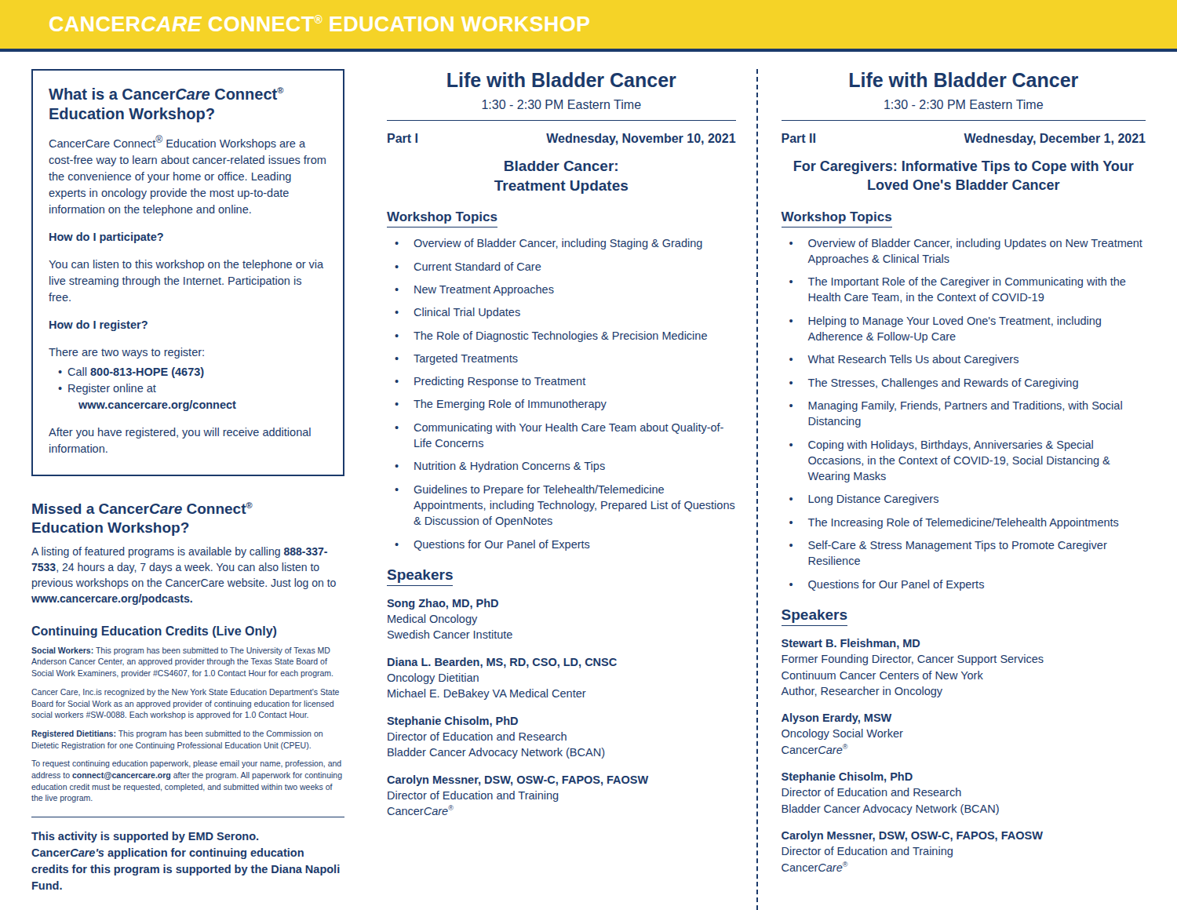CANCERCARE CONNECT® EDUCATION WORKSHOP
What is a CancerCare Connect®
Education Workshop?
CancerCare Connect® Education Workshops are a cost-free way to learn about cancer-related issues from the convenience of your home or office. Leading experts in oncology provide the most up-to-date information on the telephone and online.
How do I participate?
You can listen to this workshop on the telephone or via live streaming through the Internet. Participation is free.
How do I register?
There are two ways to register:
Call 800-813-HOPE (4673)
Register online at
www.cancercare.org/connect
After you have registered, you will receive additional information.
Missed a CancerCare Connect®
Education Workshop?
A listing of featured programs is available by calling 888-337-7533, 24 hours a day, 7 days a week. You can also listen to previous workshops on the CancerCare website. Just log on to www.cancercare.org/podcasts.
Continuing Education Credits (Live Only)
Social Workers: This program has been submitted to The University of Texas MD Anderson Cancer Center, an approved provider through the Texas State Board of Social Work Examiners, provider #CS4607, for 1.0 Contact Hour for each program.
Cancer Care, Inc.is recognized by the New York State Education Department's State Board for Social Work as an approved provider of continuing education for licensed social workers #SW-0088. Each workshop is approved for 1.0 Contact Hour.
Registered Dietitians: This program has been submitted to the Commission on Dietetic Registration for one Continuing Professional Education Unit (CPEU).
To request continuing education paperwork, please email your name, profession, and address to connect@cancercare.org after the program. All paperwork for continuing education credit must be requested, completed, and submitted within two weeks of the live program.
This activity is supported by EMD Serono.
CancerCare's application for continuing education credits for this program is supported by the Diana Napoli Fund.
Life with Bladder Cancer
1:30 - 2:30 PM Eastern Time
Part I Wednesday, November 10, 2021
Bladder Cancer:
Treatment Updates
Workshop Topics
Overview of Bladder Cancer, including Staging & Grading
Current Standard of Care
New Treatment Approaches
Clinical Trial Updates
The Role of Diagnostic Technologies & Precision Medicine
Targeted Treatments
Predicting Response to Treatment
The Emerging Role of Immunotherapy
Communicating with Your Health Care Team about Quality-of-Life Concerns
Nutrition & Hydration Concerns & Tips
Guidelines to Prepare for Telehealth/Telemedicine Appointments, including Technology, Prepared List of Questions & Discussion of OpenNotes
Questions for Our Panel of Experts
Speakers
Song Zhao, MD, PhD
Medical Oncology
Swedish Cancer Institute
Diana L. Bearden, MS, RD, CSO, LD, CNSC
Oncology Dietitian
Michael E. DeBakey VA Medical Center
Stephanie Chisolm, PhD
Director of Education and Research
Bladder Cancer Advocacy Network (BCAN)
Carolyn Messner, DSW, OSW-C, FAPOS, FAOSW
Director of Education and Training
CancerCare®
Life with Bladder Cancer
1:30 - 2:30 PM Eastern Time
Part II Wednesday, December 1, 2021
For Caregivers: Informative Tips to Cope with Your Loved One's Bladder Cancer
Workshop Topics
Overview of Bladder Cancer, including Updates on New Treatment Approaches & Clinical Trials
The Important Role of the Caregiver in Communicating with the Health Care Team, in the Context of COVID-19
Helping to Manage Your Loved One's Treatment, including Adherence & Follow-Up Care
What Research Tells Us about Caregivers
The Stresses, Challenges and Rewards of Caregiving
Managing Family, Friends, Partners and Traditions, with Social Distancing
Coping with Holidays, Birthdays, Anniversaries & Special Occasions, in the Context of COVID-19, Social Distancing & Wearing Masks
Long Distance Caregivers
The Increasing Role of Telemedicine/Telehealth Appointments
Self-Care & Stress Management Tips to Promote Caregiver Resilience
Questions for Our Panel of Experts
Speakers
Stewart B. Fleishman, MD
Former Founding Director, Cancer Support Services
Continuum Cancer Centers of New York
Author, Researcher in Oncology
Alyson Erardy, MSW
Oncology Social Worker
CancerCare®
Stephanie Chisolm, PhD
Director of Education and Research
Bladder Cancer Advocacy Network (BCAN)
Carolyn Messner, DSW, OSW-C, FAPOS, FAOSW
Director of Education and Training
CancerCare®